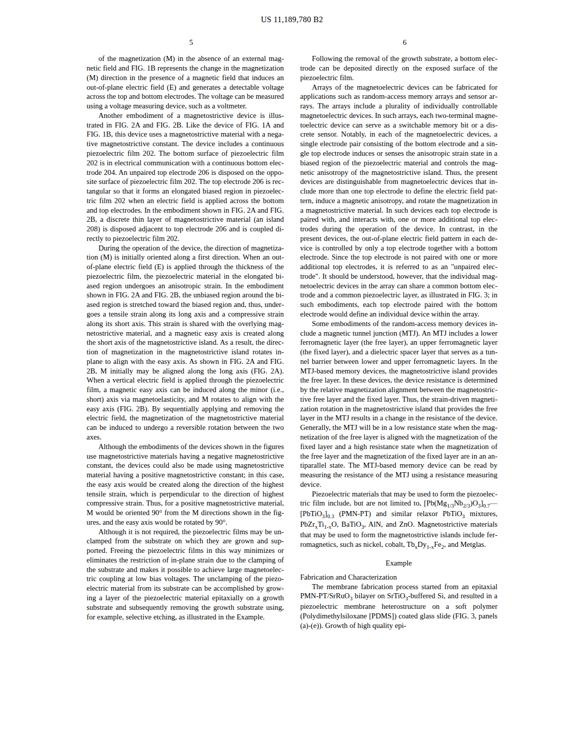US 11,189,780 B2
5
of the magnetization (M) in the absence of an external magnetic field and FIG. 1B represents the change in the magnetization (M) direction in the presence of a magnetic field that induces an out-of-plane electric field (E) and generates a detectable voltage across the top and bottom electrodes. The voltage can be measured using a voltage measuring device, such as a voltmeter.
Another embodiment of a magnetostrictive device is illustrated in FIG. 2A and FIG. 2B. Like the device of FIG. 1A and FIG. 1B, this device uses a magnetostrictive material with a negative magnetostrictive constant. The device includes a continuous piezoelectric film 202. The bottom surface of piezoelectric film 202 is in electrical communication with a continuous bottom electrode 204. An unpaired top electrode 206 is disposed on the opposite surface of piezoelectric film 202. The top electrode 206 is rectangular so that it forms an elongated biased region in piezoelectric film 202 when an electric field is applied across the bottom and top electrodes. In the embodiment shown in FIG. 2A and FIG. 2B, a discrete thin layer of magnetostrictive material (an island 208) is disposed adjacent to top electrode 206 and is coupled directly to piezoelectric film 202.
During the operation of the device, the direction of magnetization (M) is initially oriented along a first direction. When an out-of-plane electric field (E) is applied through the thickness of the piezoelectric film, the piezoelectric material in the elongated biased region undergoes an anisotropic strain. In the embodiment shown in FIG. 2A and FIG. 2B, the unbiased region around the biased region is stretched toward the biased region and, thus, undergoes a tensile strain along its long axis and a compressive strain along its short axis. This strain is shared with the overlying magnetostrictive material, and a magnetic easy axis is created along the short axis of the magnetostrictive island. As a result, the direction of magnetization in the magnetostrictive island rotates in-plane to align with the easy axis. As shown in FIG. 2A and FIG. 2B, M initially may be aligned along the long axis (FIG. 2A). When a vertical electric field is applied through the piezoelectric film, a magnetic easy axis can be induced along the minor (i.e., short) axis via magnetoelasticity, and M rotates to align with the easy axis (FIG. 2B). By sequentially applying and removing the electric field, the magnetization of the magnetostrictive material can be induced to undergo a reversible rotation between the two axes.
Although the embodiments of the devices shown in the figures use magnetostrictive materials having a negative magnetostrictive constant, the devices could also be made using magnetostrictive material having a positive magnetostrictive constant; in this case, the easy axis would be created along the direction of the highest tensile strain, which is perpendicular to the direction of highest compressive strain. Thus, for a positive magnetostrictive material, M would be oriented 90° from the M directions shown in the figures, and the easy axis would be rotated by 90°.
Although it is not required, the piezoelectric films may be unclamped from the substrate on which they are grown and supported. Freeing the piezoelectric films in this way minimizes or eliminates the restriction of in-plane strain due to the clamping of the substrate and makes it possible to achieve large magnetoelectric coupling at low bias voltages. The unclamping of the piezoelectric material from its substrate can be accomplished by growing a layer of the piezoelectric material epitaxially on a growth substrate and subsequently removing the growth substrate using, for example, selective etching, as illustrated in the Example.
6
Following the removal of the growth substrate, a bottom electrode can be deposited directly on the exposed surface of the piezoelectric film.
Arrays of the magnetoelectric devices can be fabricated for applications such as random-access memory arrays and sensor arrays. The arrays include a plurality of individually controllable magnetoelectric devices. In such arrays, each two-terminal magnetoelectric device can serve as a switchable memory bit or a discrete sensor. Notably, in each of the magnetoelectric devices, a single electrode pair consisting of the bottom electrode and a single top electrode induces or senses the anisotropic strain state in a biased region of the piezoelectric material and controls the magnetic anisotropy of the magnetostrictive island. Thus, the present devices are distinguishable from magnetoelectric devices that include more than one top electrode to define the electric field pattern, induce a magnetic anisotropy, and rotate the magnetization in a magnetostrictive material. In such devices each top electrode is paired with, and interacts with, one or more additional top electrodes during the operation of the device. In contrast, in the present devices, the out-of-plane electric field pattern in each device is controlled by only a top electrode together with a bottom electrode. Since the top electrode is not paired with one or more additional top electrodes, it is referred to as an "unpaired electrode". It should be understood, however, that the individual magnetoelectric devices in the array can share a common bottom electrode and a common piezoelectric layer, as illustrated in FIG. 3; in such embodiments, each top electrode paired with the bottom electrode would define an individual device within the array.
Some embodiments of the random-access memory devices include a magnetic tunnel junction (MTJ). An MTJ includes a lower ferromagnetic layer (the free layer), an upper ferromagnetic layer (the fixed layer), and a dielectric spacer layer that serves as a tunnel barrier between lower and upper ferromagnetic layers. In the MTJ-based memory devices, the magnetostrictive island provides the free layer. In these devices, the device resistance is determined by the relative magnetization alignment between the magnetostrictive free layer and the fixed layer. Thus, the strain-driven magnetization rotation in the magnetostrictive island that provides the free layer in the MTJ results in a change in the resistance of the device. Generally, the MTJ will be in a low resistance state when the magnetization of the free layer is aligned with the magnetization of the fixed layer and a high resistance state when the magnetization of the free layer and the magnetization of the fixed layer are in an antiparallel state. The MTJ-based memory device can be read by measuring the resistance of the MTJ using a resistance measuring device.
Piezoelectric materials that may be used to form the piezoelectric film include, but are not limited to, [Pb(Mg1/3Nb2/3)O3]0.7—[PbTiO3]0.3 (PMN-PT) and similar relaxor PbTiO3 mixtures, PbZrxTi1-xO, BaTiO3, AlN, and ZnO. Magnetostrictive materials that may be used to form the magnetostrictive islands include ferromagnetics, such as nickel, cobalt, TbxDy1-xFe2, and Metglas.
Example
Fabrication and Characterization
The membrane fabrication process started from an epitaxial PMN-PT/SrRuO3 bilayer on SrTiO3-buffered Si, and resulted in a piezoelectric membrane heterostructure on a soft polymer (Polydimethylsiloxane [PDMS]) coated glass slide (FIG. 3, panels (a)-(e)). Growth of high quality epi-